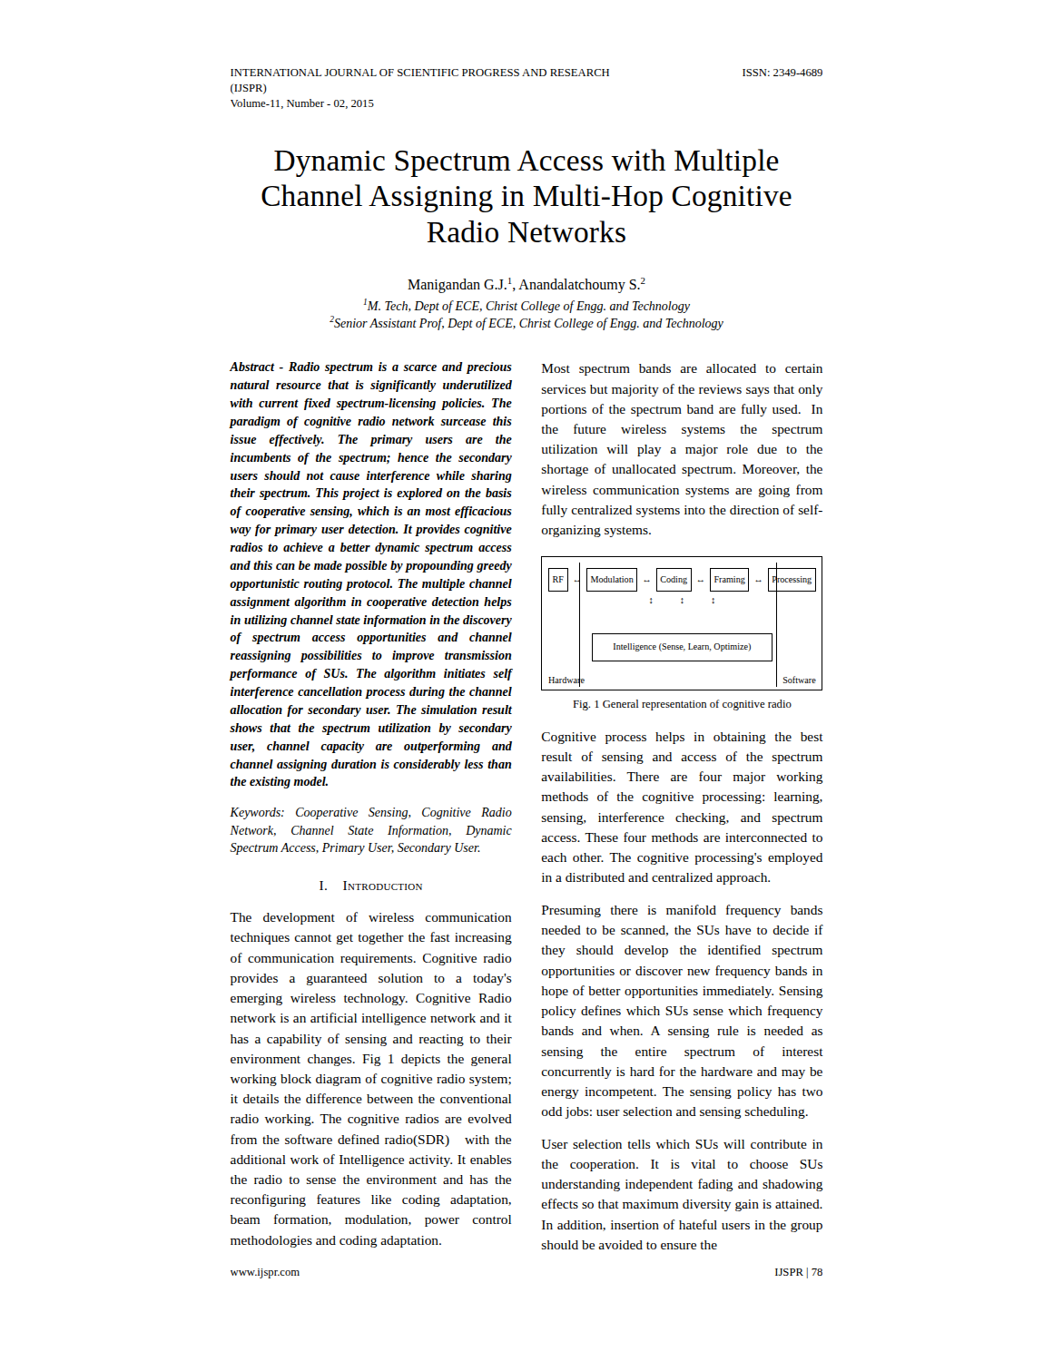INTERNATIONAL JOURNAL OF SCIENTIFIC PROGRESS AND RESEARCH (IJSPR)
Volume-11, Number - 02, 2015
ISSN: 2349-4689
Dynamic Spectrum Access with Multiple Channel Assigning in Multi-Hop Cognitive Radio Networks
Manigandan G.J.1, Anandalatchoumy S.2
1M. Tech, Dept of ECE, Christ College of Engg. and Technology
2Senior Assistant Prof, Dept of ECE, Christ College of Engg. and Technology
Abstract - Radio spectrum is a scarce and precious natural resource that is significantly underutilized with current fixed spectrum-licensing policies. The paradigm of cognitive radio network surcease this issue effectively. The primary users are the incumbents of the spectrum; hence the secondary users should not cause interference while sharing their spectrum. This project is explored on the basis of cooperative sensing, which is an most efficacious way for primary user detection. It provides cognitive radios to achieve a better dynamic spectrum access and this can be made possible by propounding greedy opportunistic routing protocol. The multiple channel assignment algorithm in cooperative detection helps in utilizing channel state information in the discovery of spectrum access opportunities and channel reassigning possibilities to improve transmission performance of SUs. The algorithm initiates self interference cancellation process during the channel allocation for secondary user. The simulation result shows that the spectrum utilization by secondary user, channel capacity are outperforming and channel assigning duration is considerably less than the existing model.
Keywords: Cooperative Sensing, Cognitive Radio Network, Channel State Information, Dynamic Spectrum Access, Primary User, Secondary User.
I. Introduction
The development of wireless communication techniques cannot get together the fast increasing of communication requirements. Cognitive radio provides a guaranteed solution to a today's emerging wireless technology. Cognitive Radio network is an artificial intelligence network and it has a capability of sensing and reacting to their environment changes. Fig 1 depicts the general working block diagram of cognitive radio system; it details the difference between the conventional radio working. The cognitive radios are evolved from the software defined radio(SDR) with the additional work of Intelligence activity. It enables the radio to sense the environment and has the reconfiguring features like coding adaptation, beam formation, modulation, power control methodologies and coding adaptation.
Most spectrum bands are allocated to certain services but majority of the reviews says that only portions of the spectrum band are fully used. In the future wireless systems the spectrum utilization will play a major role due to the shortage of unallocated spectrum. Moreover, the wireless communication systems are going from fully centralized systems into the direction of self-organizing systems.
RF
↔
Modulation
↔
Coding
↔
Framing
↔
Processing
↕↕↕
Intelligence (Sense, Learn, Optimize)
Hardware
Software
Fig. 1 General representation of cognitive radio
Cognitive process helps in obtaining the best result of sensing and access of the spectrum availabilities. There are four major working methods of the cognitive processing: learning, sensing, interference checking, and spectrum access. These four methods are interconnected to each other. The cognitive processing's employed in a distributed and centralized approach.
Presuming there is manifold frequency bands needed to be scanned, the SUs have to decide if they should develop the identified spectrum opportunities or discover new frequency bands in hope of better opportunities immediately. Sensing policy defines which SUs sense which frequency bands and when. A sensing rule is needed as sensing the entire spectrum of interest concurrently is hard for the hardware and may be energy incompetent. The sensing policy has two odd jobs: user selection and sensing scheduling.
User selection tells which SUs will contribute in the cooperation. It is vital to choose SUs understanding independent fading and shadowing effects so that maximum diversity gain is attained. In addition, insertion of hateful users in the group should be avoided to ensure the
www.ijspr.com
IJSPR | 78